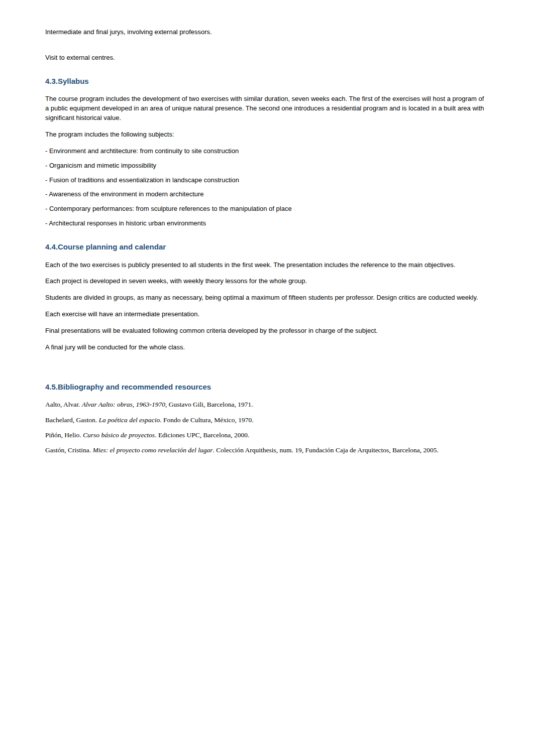Intermediate and final jurys, involving external professors.
Visit to external centres.
4.3.Syllabus
The course program includes the development of two exercises with similar duration, seven weeks each. The first of the exercises will host a program of a public equipment developed in an area of unique natural presence. The second one introduces a residential program and is located in a built area with significant historical value.
The program includes the following subjects:
- Environment and archtitecture: from continuity to site construction
- Organicism and mimetic impossibility
- Fusion of traditions and essentialization in landscape construction
- Awareness of the environment in modern architecture
- Contemporary performances: from sculpture references to the manipulation of place
- Architectural responses in historic urban environments
4.4.Course planning and calendar
Each of the two exercises is publicly presented to all students in the first week. The presentation includes the reference to the main objectives.
Each project is developed in seven weeks, with weekly theory lessons for the whole group.
Students are divided in groups, as many as necessary, being optimal a maximum of fifteen students per professor. Design critics are coducted weekly.
Each exercise will have an intermediate presentation.
Final presentations will be evaluated following common criteria developed by the professor in charge of the subject.
A final jury will be conducted for the whole class.
4.5.Bibliography and recommended resources
Aalto, Alvar. Alvar Aalto: obras, 1963-1970, Gustavo Gili, Barcelona, 1971.
Bachelard, Gaston. La poética del espacio. Fondo de Cultura, México, 1970.
Piñón, Helio. Curso básico de proyectos. Ediciones UPC, Barcelona, 2000.
Gastón, Cristina. Mies: el proyecto como revelación del lugar. Colección Arquithesis, num. 19, Fundación Caja de Arquitectos, Barcelona, 2005.